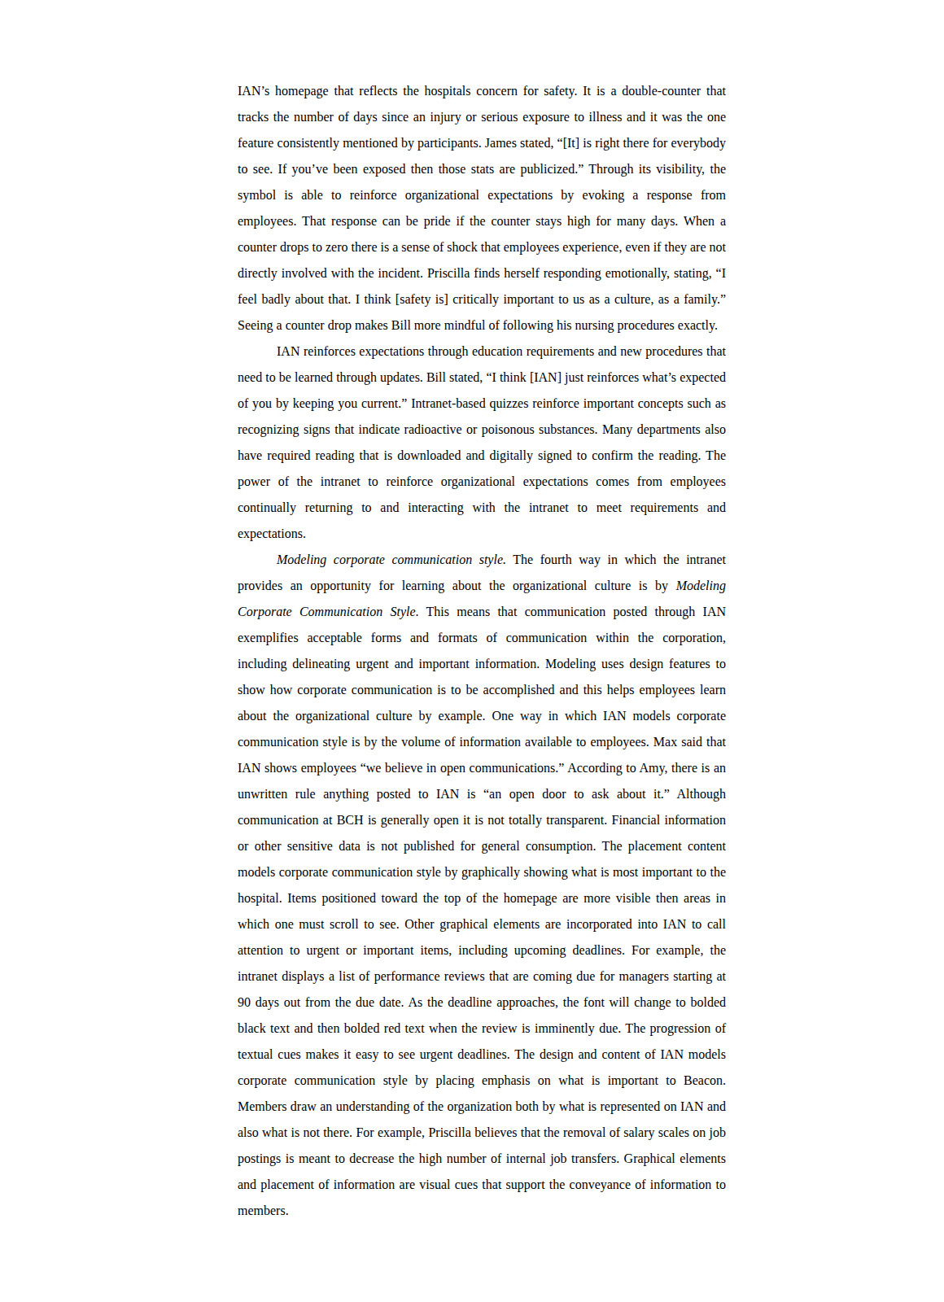IAN’s homepage that reflects the hospitals concern for safety. It is a double-counter that tracks the number of days since an injury or serious exposure to illness and it was the one feature consistently mentioned by participants. James stated, “[It] is right there for everybody to see. If you’ve been exposed then those stats are publicized.” Through its visibility, the symbol is able to reinforce organizational expectations by evoking a response from employees. That response can be pride if the counter stays high for many days. When a counter drops to zero there is a sense of shock that employees experience, even if they are not directly involved with the incident. Priscilla finds herself responding emotionally, stating, “I feel badly about that. I think [safety is] critically important to us as a culture, as a family.” Seeing a counter drop makes Bill more mindful of following his nursing procedures exactly.
IAN reinforces expectations through education requirements and new procedures that need to be learned through updates. Bill stated, “I think [IAN] just reinforces what’s expected of you by keeping you current.” Intranet-based quizzes reinforce important concepts such as recognizing signs that indicate radioactive or poisonous substances. Many departments also have required reading that is downloaded and digitally signed to confirm the reading. The power of the intranet to reinforce organizational expectations comes from employees continually returning to and interacting with the intranet to meet requirements and expectations.
Modeling corporate communication style. The fourth way in which the intranet provides an opportunity for learning about the organizational culture is by Modeling Corporate Communication Style. This means that communication posted through IAN exemplifies acceptable forms and formats of communication within the corporation, including delineating urgent and important information. Modeling uses design features to show how corporate communication is to be accomplished and this helps employees learn about the organizational culture by example. One way in which IAN models corporate communication style is by the volume of information available to employees. Max said that IAN shows employees “we believe in open communications.” According to Amy, there is an unwritten rule anything posted to IAN is “an open door to ask about it.” Although communication at BCH is generally open it is not totally transparent. Financial information or other sensitive data is not published for general consumption. The placement content models corporate communication style by graphically showing what is most important to the hospital. Items positioned toward the top of the homepage are more visible then areas in which one must scroll to see. Other graphical elements are incorporated into IAN to call attention to urgent or important items, including upcoming deadlines. For example, the intranet displays a list of performance reviews that are coming due for managers starting at 90 days out from the due date. As the deadline approaches, the font will change to bolded black text and then bolded red text when the review is imminently due. The progression of textual cues makes it easy to see urgent deadlines. The design and content of IAN models corporate communication style by placing emphasis on what is important to Beacon. Members draw an understanding of the organization both by what is represented on IAN and also what is not there. For example, Priscilla believes that the removal of salary scales on job postings is meant to decrease the high number of internal job transfers. Graphical elements and placement of information are visual cues that support the conveyance of information to members.